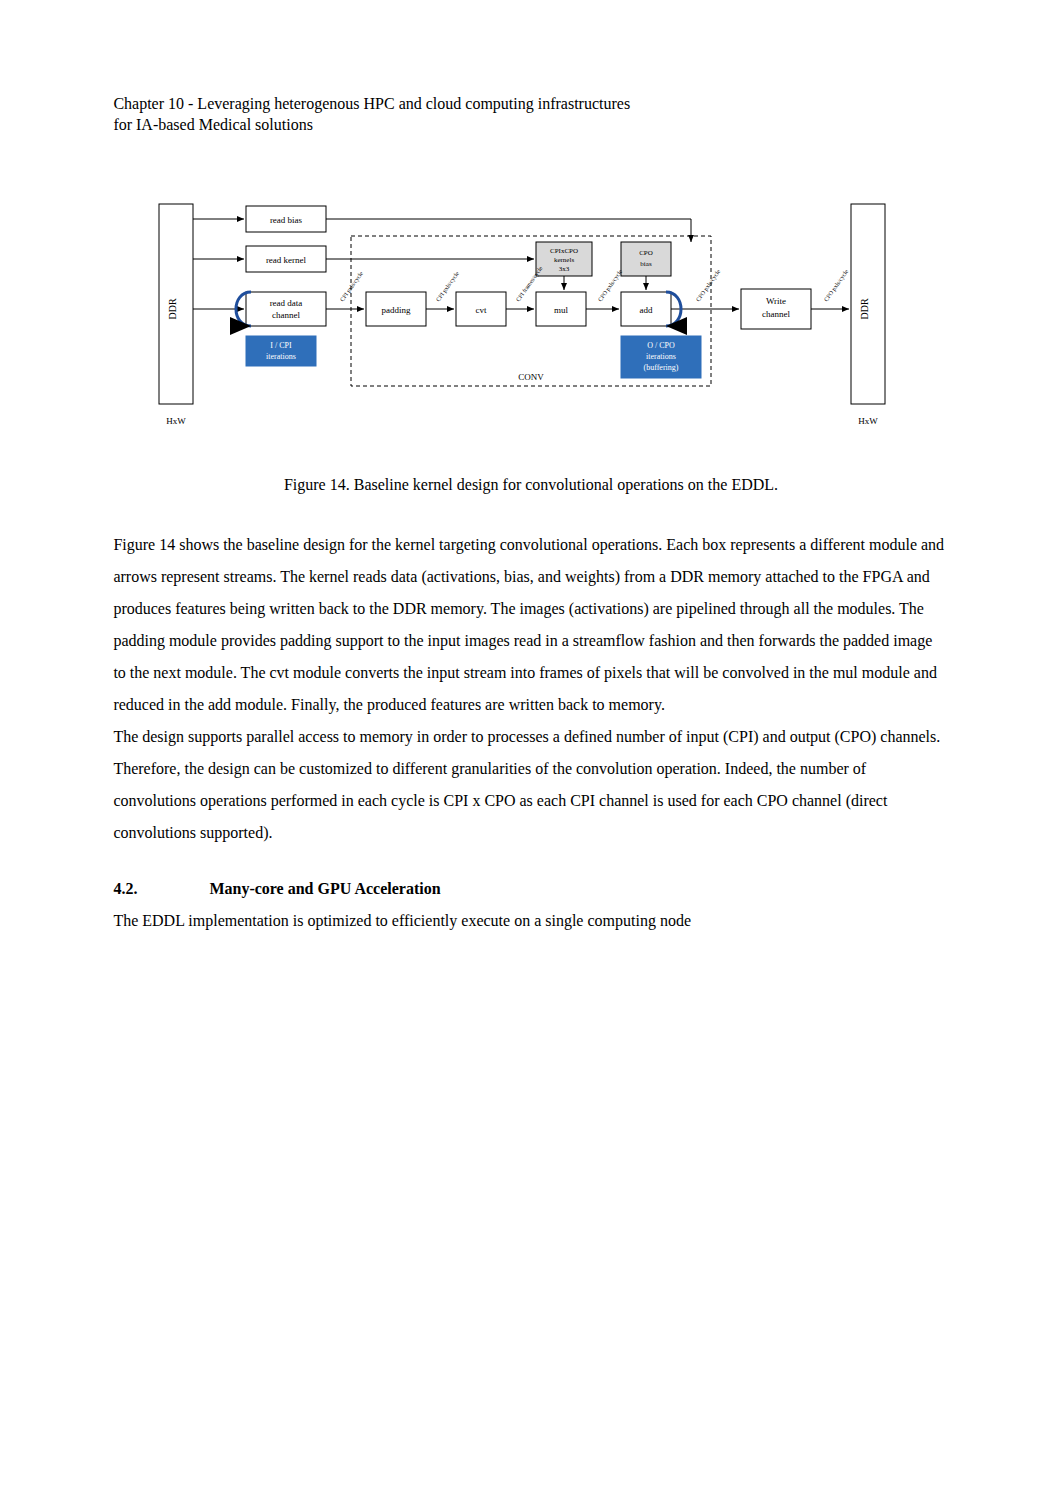Chapter 10 - Leveraging heterogenous HPC and cloud computing infrastructures
for IA-based Medical solutions
DDR HxW read bias read kernel read data channel I / CPI iterations CONV padding cvt mul add CPIxCPO kernels 3x3 CPO bias Write channel DDR HxW O / CPO iterations (buffering) CPI pxls/cycle CPI pxls/cycle CPI frames/cycle CPO pxls/cycle CPO pxls/cycle CPO pxls/cycle
Figure 14. Baseline kernel design for convolutional operations on the EDDL.
Figure 14 shows the baseline design for the kernel targeting convolutional operations. Each box represents a different module and arrows represent streams. The kernel reads data (activations, bias, and weights) from a DDR memory attached to the FPGA and produces features being written back to the DDR memory. The images (activations) are pipelined through all the modules. The padding module provides padding support to the input images read in a streamflow fashion and then forwards the padded image to the next module. The cvt module converts the input stream into frames of pixels that will be convolved in the mul module and reduced in the add module. Finally, the produced features are written back to memory.
The design supports parallel access to memory in order to processes a defined number of input (CPI) and output (CPO) channels. Therefore, the design can be customized to different granularities of the convolution operation. Indeed, the number of convolutions operations performed in each cycle is CPI x CPO as each CPI channel is used for each CPO channel (direct convolutions supported).
4.2. Many-core and GPU Acceleration
The EDDL implementation is optimized to efficiently execute on a single computing node